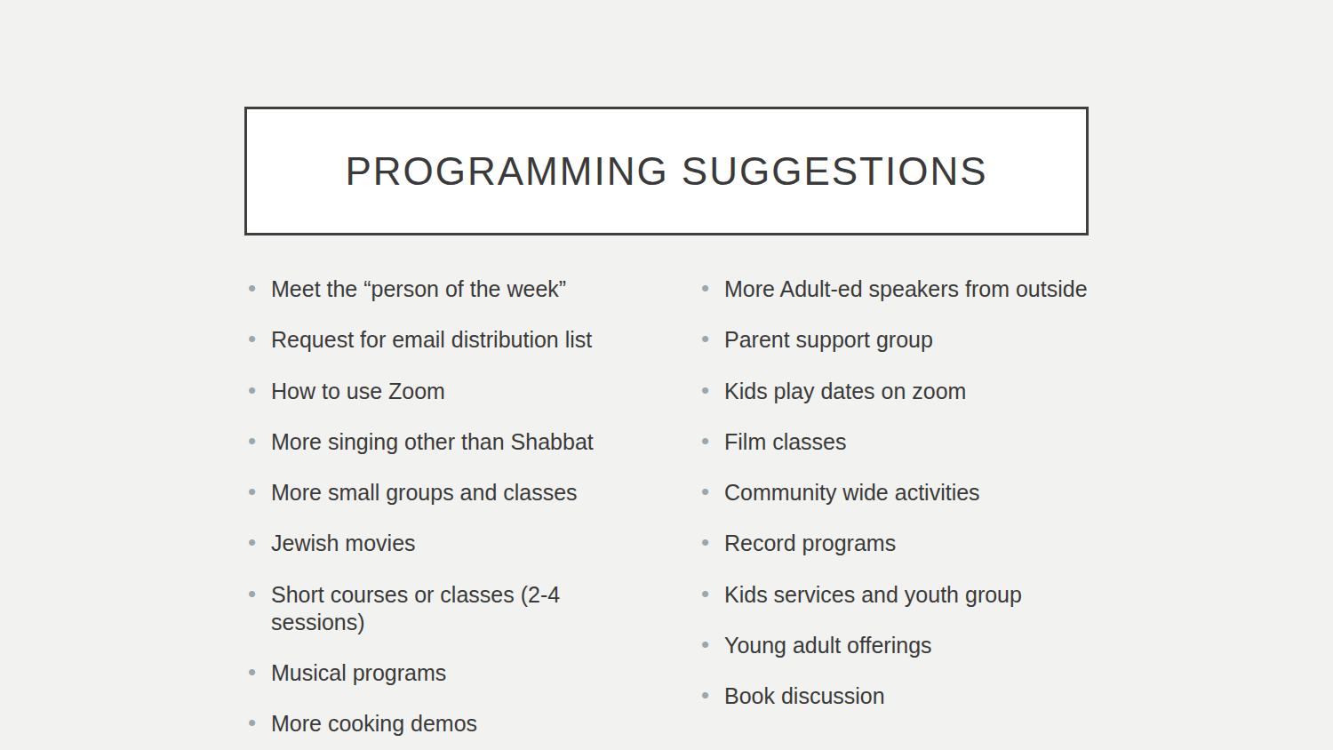Programming Suggestions
Meet the “person of the week”
Request for email distribution list
How to use Zoom
More singing other than Shabbat
More small groups and classes
Jewish movies
Short courses or classes (2-4 sessions)
Musical programs
More cooking demos
More Adult-ed speakers from outside
Parent support group
Kids play dates on zoom
Film classes
Community wide activities
Record programs
Kids services and youth group
Young adult offerings
Book discussion